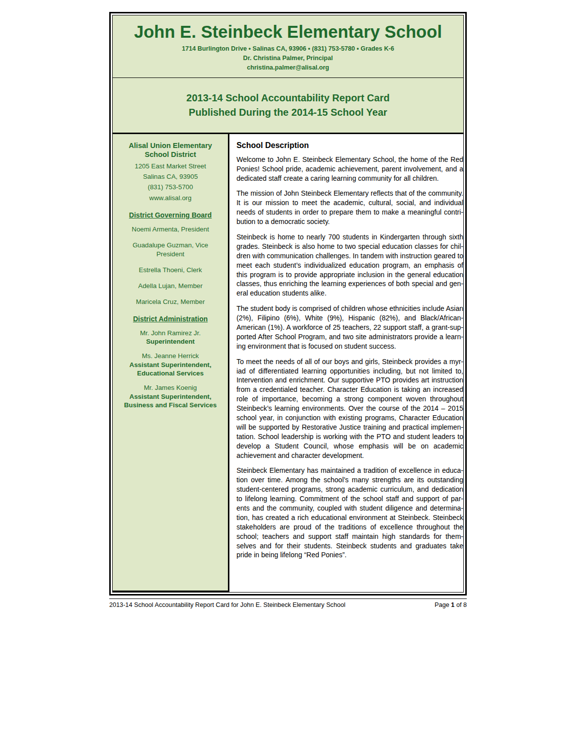John E. Steinbeck Elementary School
1714 Burlington Drive • Salinas CA, 93906 • (831) 753-5780 • Grades K-6
Dr. Christina Palmer, Principal
christina.palmer@alisal.org
2013-14 School Accountability Report Card
Published During the 2014-15 School Year
Alisal Union Elementary School District
1205 East Market Street
Salinas CA, 93905
(831) 753-5700
www.alisal.org
District Governing Board
Noemi Armenta, President
Guadalupe Guzman, Vice President
Estrella Thoeni, Clerk
Adella Lujan, Member
Maricela Cruz, Member
District Administration
Mr. John Ramirez Jr.Superintendent
Ms. Jeanne HerrickAssistant Superintendent, Educational Services
Mr. James KoenigAssistant Superintendent, Business and Fiscal Services
School Description
Welcome to John E. Steinbeck Elementary School, the home of the Red Ponies! School pride, academic achievement, parent involvement, and a dedicated staff create a caring learning community for all children.
The mission of John Steinbeck Elementary reflects that of the community. It is our mission to meet the academic, cultural, social, and individual needs of students in order to prepare them to make a meaningful contribution to a democratic society.
Steinbeck is home to nearly 700 students in Kindergarten through sixth grades. Steinbeck is also home to two special education classes for children with communication challenges. In tandem with instruction geared to meet each student’s individualized education program, an emphasis of this program is to provide appropriate inclusion in the general education classes, thus enriching the learning experiences of both special and general education students alike.
The student body is comprised of children whose ethnicities include Asian (2%), Filipino (6%), White (9%), Hispanic (82%), and Black/African-American (1%). A workforce of 25 teachers, 22 support staff, a grant-supported After School Program, and two site administrators provide a learning environment that is focused on student success.
To meet the needs of all of our boys and girls, Steinbeck provides a myriad of differentiated learning opportunities including, but not limited to, Intervention and enrichment. Our supportive PTO provides art instruction from a credentialed teacher. Character Education is taking an increased role of importance, becoming a strong component woven throughout Steinbeck’s learning environments. Over the course of the 2014 – 2015 school year, in conjunction with existing programs, Character Education will be supported by Restorative Justice training and practical implementation. School leadership is working with the PTO and student leaders to develop a Student Council, whose emphasis will be on academic achievement and character development.
Steinbeck Elementary has maintained a tradition of excellence in education over time. Among the school’s many strengths are its outstanding student-centered programs, strong academic curriculum, and dedication to lifelong learning. Commitment of the school staff and support of parents and the community, coupled with student diligence and determination, has created a rich educational environment at Steinbeck. Steinbeck stakeholders are proud of the traditions of excellence throughout the school; teachers and support staff maintain high standards for themselves and for their students. Steinbeck students and graduates take pride in being lifelong “Red Ponies”.
2013-14 School Accountability Report Card for John E. Steinbeck Elementary School
Page 1 of 8